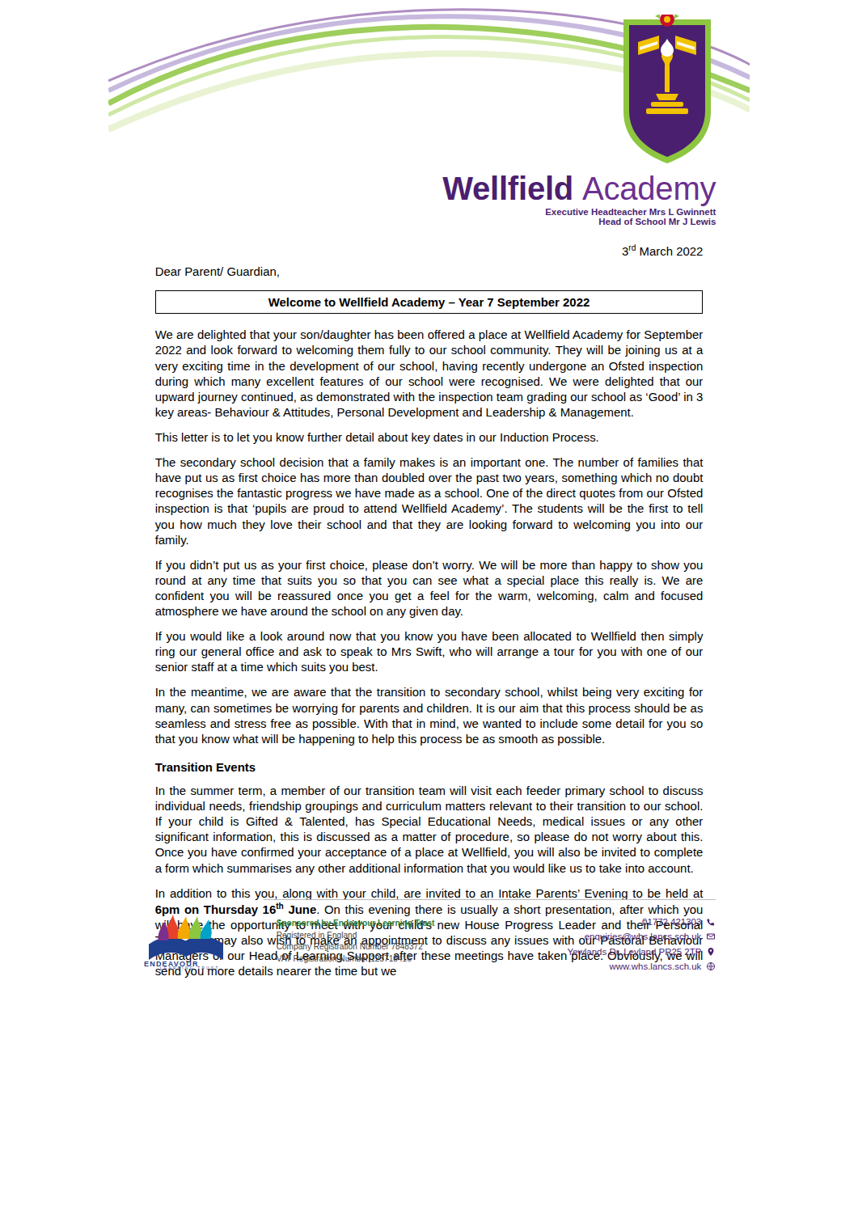Wellfield Academy
Executive Headteacher Mrs L Gwinnett Head of School Mr J Lewis
3rd March 2022
Dear Parent/ Guardian,
Welcome to Wellfield Academy – Year 7 September 2022
We are delighted that your son/daughter has been offered a place at Wellfield Academy for September 2022 and look forward to welcoming them fully to our school community. They will be joining us at a very exciting time in the development of our school, having recently undergone an Ofsted inspection during which many excellent features of our school were recognised. We were delighted that our upward journey continued, as demonstrated with the inspection team grading our school as ‘Good’ in 3 key areas- Behaviour & Attitudes, Personal Development and Leadership & Management.
This letter is to let you know further detail about key dates in our Induction Process.
The secondary school decision that a family makes is an important one. The number of families that have put us as first choice has more than doubled over the past two years, something which no doubt recognises the fantastic progress we have made as a school. One of the direct quotes from our Ofsted inspection is that ‘pupils are proud to attend Wellfield Academy’. The students will be the first to tell you how much they love their school and that they are looking forward to welcoming you into our family.
If you didn’t put us as your first choice, please don’t worry. We will be more than happy to show you round at any time that suits you so that you can see what a special place this really is. We are confident you will be reassured once you get a feel for the warm, welcoming, calm and focused atmosphere we have around the school on any given day.
If you would like a look around now that you know you have been allocated to Wellfield then simply ring our general office and ask to speak to Mrs Swift, who will arrange a tour for you with one of our senior staff at a time which suits you best.
In the meantime, we are aware that the transition to secondary school, whilst being very exciting for many, can sometimes be worrying for parents and children. It is our aim that this process should be as seamless and stress free as possible. With that in mind, we wanted to include some detail for you so that you know what will be happening to help this process be as smooth as possible.
Transition Events
In the summer term, a member of our transition team will visit each feeder primary school to discuss individual needs, friendship groupings and curriculum matters relevant to their transition to our school. If your child is Gifted & Talented, has Special Educational Needs, medical issues or any other significant information, this is discussed as a matter of procedure, so please do not worry about this. Once you have confirmed your acceptance of a place at Wellfield, you will also be invited to complete a form which summarises any other additional information that you would like us to take into account.
In addition to this you, along with your child, are invited to an Intake Parents’ Evening to be held at 6pm on Thursday 16th June. On this evening there is usually a short presentation, after which you will have the opportunity to meet with your child’s new House Progress Leader and their Personal Tutor. You may also wish to make an appointment to discuss any issues with our Pastoral Behaviour Managers or our Head of Learning Support after these meetings have taken place. Obviously, we will send you more details nearer the time but we
ENDEAVOUR LEARNING TRUST
Sponsored by Endeavour Learning Trust
Registered in England
Company Registration Number 7848372
VAT Registration Number 125718416
01772 421303
enquiries@whs.lancs.sch.uk
Yewlands Dr, Leyland PR25 2TP
www.whs.lancs.sch.uk